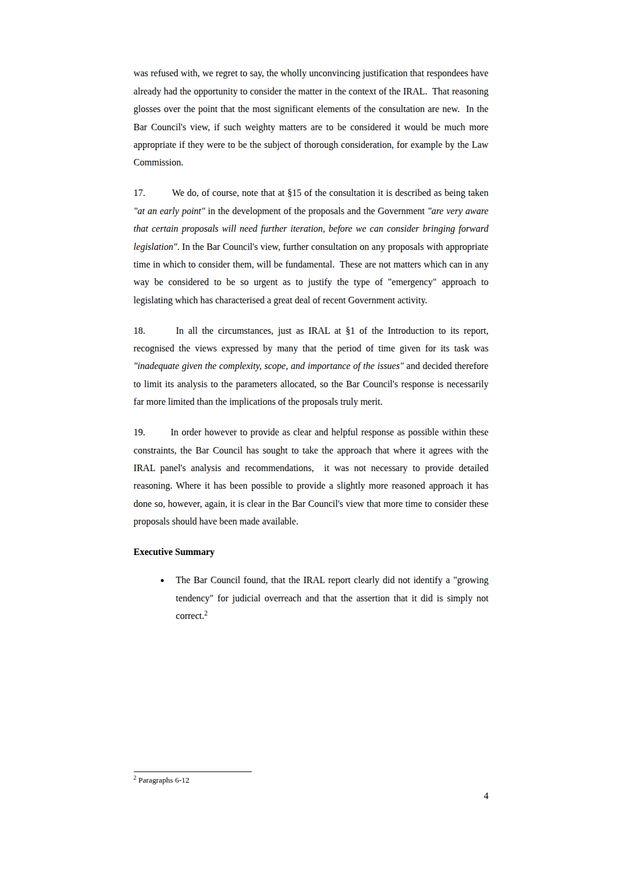was refused with, we regret to say, the wholly unconvincing justification that respondees have already had the opportunity to consider the matter in the context of the IRAL. That reasoning glosses over the point that the most significant elements of the consultation are new. In the Bar Council's view, if such weighty matters are to be considered it would be much more appropriate if they were to be the subject of thorough consideration, for example by the Law Commission.
17. We do, of course, note that at §15 of the consultation it is described as being taken "at an early point" in the development of the proposals and the Government "are very aware that certain proposals will need further iteration, before we can consider bringing forward legislation". In the Bar Council's view, further consultation on any proposals with appropriate time in which to consider them, will be fundamental. These are not matters which can in any way be considered to be so urgent as to justify the type of "emergency" approach to legislating which has characterised a great deal of recent Government activity.
18. In all the circumstances, just as IRAL at §1 of the Introduction to its report, recognised the views expressed by many that the period of time given for its task was "inadequate given the complexity, scope, and importance of the issues" and decided therefore to limit its analysis to the parameters allocated, so the Bar Council's response is necessarily far more limited than the implications of the proposals truly merit.
19. In order however to provide as clear and helpful response as possible within these constraints, the Bar Council has sought to take the approach that where it agrees with the IRAL panel's analysis and recommendations, it was not necessary to provide detailed reasoning. Where it has been possible to provide a slightly more reasoned approach it has done so, however, again, it is clear in the Bar Council's view that more time to consider these proposals should have been made available.
Executive Summary
The Bar Council found, that the IRAL report clearly did not identify a "growing tendency" for judicial overreach and that the assertion that it did is simply not correct.2
2 Paragraphs 6-12
4